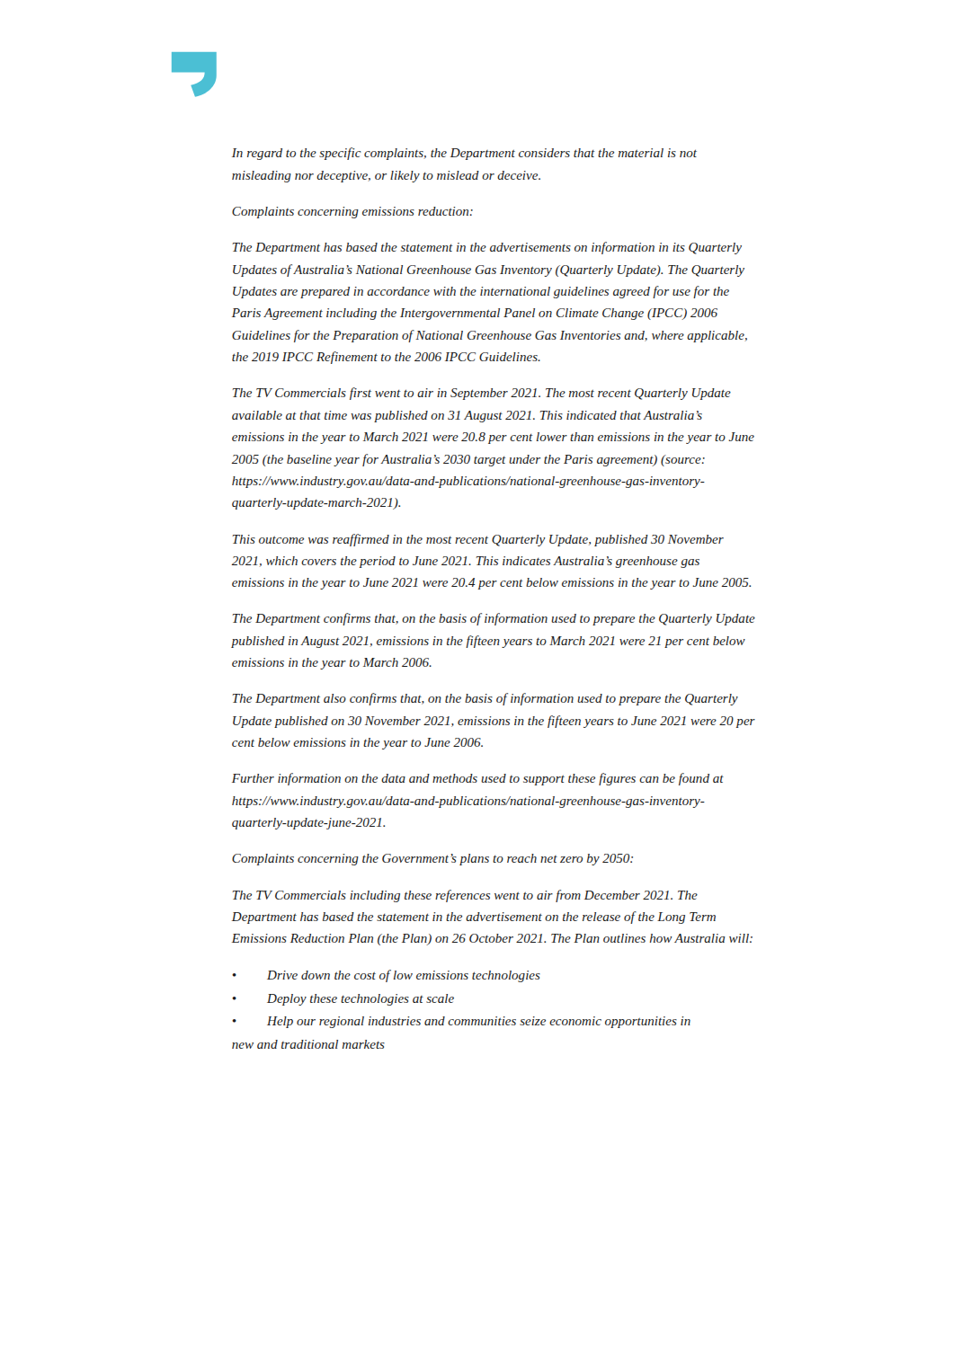In regard to the specific complaints, the Department considers that the material is not misleading nor deceptive, or likely to mislead or deceive.
Complaints concerning emissions reduction:
The Department has based the statement in the advertisements on information in its Quarterly Updates of Australia’s National Greenhouse Gas Inventory (Quarterly Update). The Quarterly Updates are prepared in accordance with the international guidelines agreed for use for the Paris Agreement including the Intergovernmental Panel on Climate Change (IPCC) 2006 Guidelines for the Preparation of National Greenhouse Gas Inventories and, where applicable, the 2019 IPCC Refinement to the 2006 IPCC Guidelines.
The TV Commercials first went to air in September 2021. The most recent Quarterly Update available at that time was published on 31 August 2021. This indicated that Australia’s emissions in the year to March 2021 were 20.8 per cent lower than emissions in the year to June 2005 (the baseline year for Australia’s 2030 target under the Paris agreement) (source: https://www.industry.gov.au/data-and-publications/national-greenhouse-gas-inventory-quarterly-update-march-2021).
This outcome was reaffirmed in the most recent Quarterly Update, published 30 November 2021, which covers the period to June 2021. This indicates Australia’s greenhouse gas emissions in the year to June 2021 were 20.4 per cent below emissions in the year to June 2005.
The Department confirms that, on the basis of information used to prepare the Quarterly Update published in August 2021, emissions in the fifteen years to March 2021 were 21 per cent below emissions in the year to March 2006.
The Department also confirms that, on the basis of information used to prepare the Quarterly Update published on 30 November 2021, emissions in the fifteen years to June 2021 were 20 per cent below emissions in the year to June 2006.
Further information on the data and methods used to support these figures can be found at https://www.industry.gov.au/data-and-publications/national-greenhouse-gas-inventory-quarterly-update-june-2021.
Complaints concerning the Government’s plans to reach net zero by 2050:
The TV Commercials including these references went to air from December 2021. The Department has based the statement in the advertisement on the release of the Long Term Emissions Reduction Plan (the Plan) on 26 October 2021. The Plan outlines how Australia will:
•Drive down the cost of low emissions technologies
•Deploy these technologies at scale
•Help our regional industries and communities seize economic opportunities in
new and traditional markets